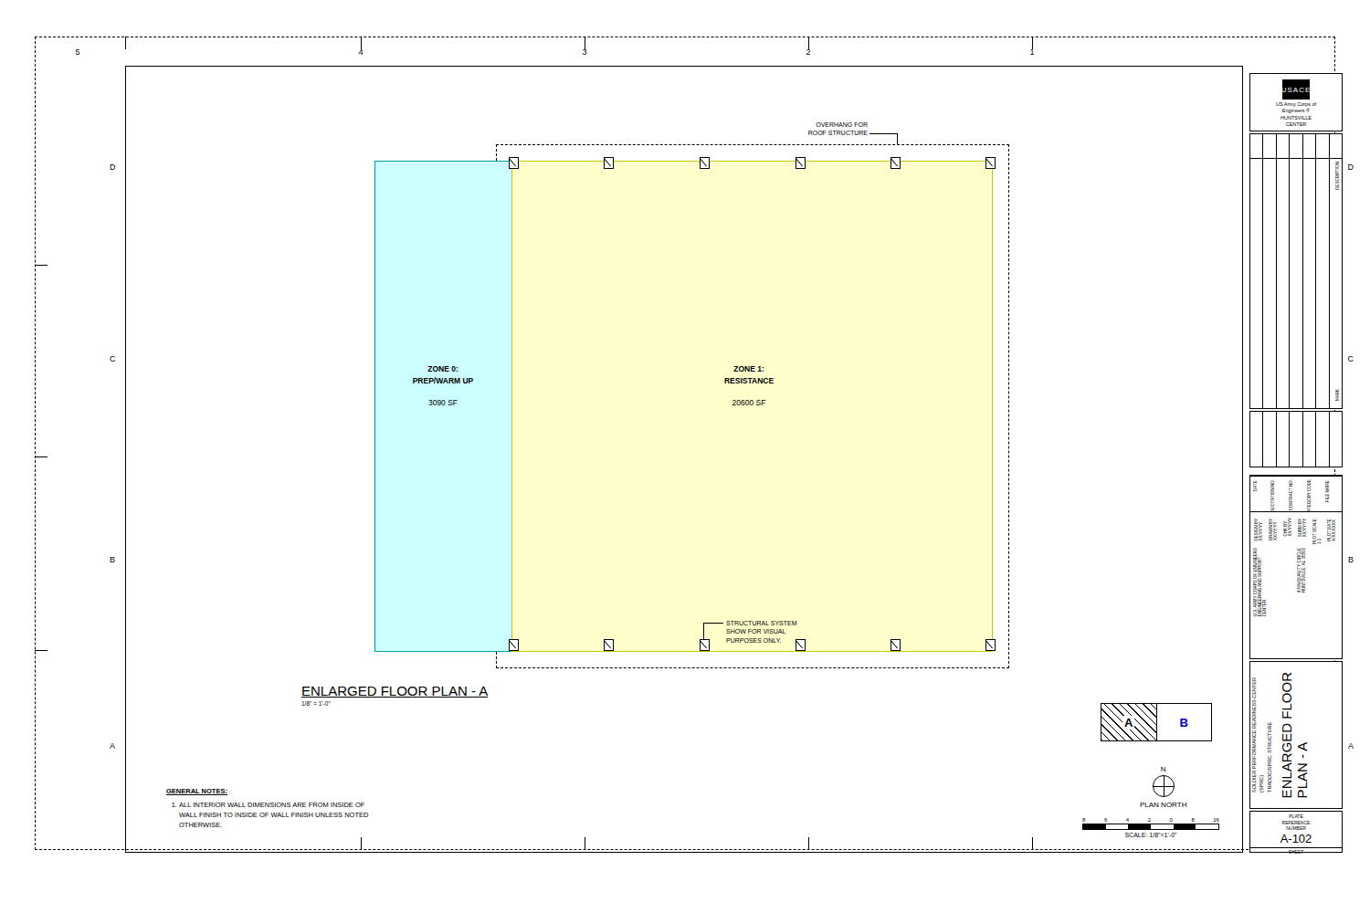5
4
3
2
1
D
C
B
A
D
C
B
A
ZONE 0:
PREP/WARM UP
3090 SF
ZONE 1:
RESISTANCE
20600 SF
OVERHANG FOR
ROOF STRUCTURE
STRUCTURAL SYSTEM
SHOW FOR VISUAL
PURPOSES ONLY.
ENLARGED FLOOR PLAN - A 1/8" = 1'-0"
GENERAL NOTES:
ALL INTERIOR WALL DIMENSIONS ARE FROM INSIDE OF
WALL FINISH TO INSIDE OF WALL FINISH UNLESS NOTED
OTHERWISE.
A
B
N
PLAN NORTH
86420816
SCALE: 1/8"=1'-0"
USACE
US Army Corps of
Engineers ®
HUNTSVILLE
CENTER
DESCRIPTION
MARK
DATE:
SOLICITATION NO.
CONTRACT NO.
CATEGORY CODE
FILE NAME:
DESIGN BY:
XX/YY/YY
DRAWN BY:
XX/YY/YY
CHK BY:
XX/YY/YY
SUBM BY:
XX/YY/YY
PLOT SCALE:
1:1
PLOT DATE:
X/XX/XXXX
SOLDIER PERFORMANCE READINESS CENTER
(SPRC)
TRADOC/SPRC, STRUCTURE
ENLARGED FLOOR
PLAN - A
PLATE
REFERENCE
NUMBER
A-102
SHEET
U.S. ARMY CORPS OF ENGINEERS
ENGINEERING AND SUPPORT
CENTER
4 FIN QUALITY CIRCLE
HUNTSVILLE, AL 35806